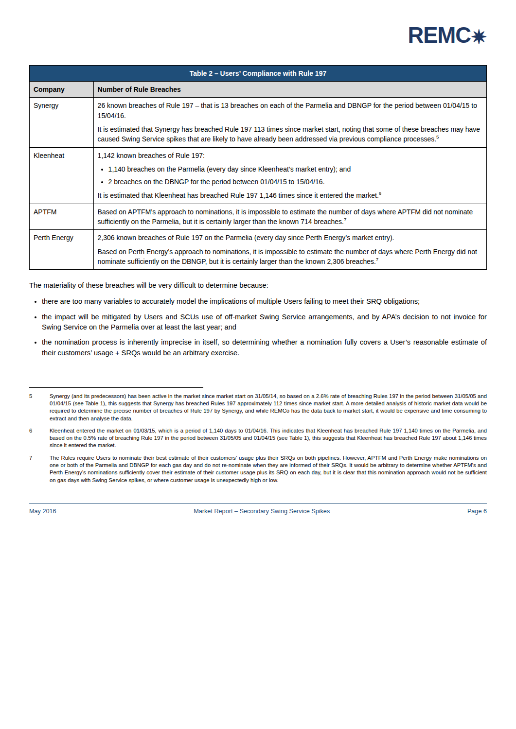REMC✷
Table 2 – Users’ Compliance with Rule 197
| Company | Number of Rule Breaches |
| --- | --- |
| Synergy | 26 known breaches of Rule 197 – that is 13 breaches on each of the Parmelia and DBNGP for the period between 01/04/15 to 15/04/16. It is estimated that Synergy has breached Rule 197 113 times since market start, noting that some of these breaches may have caused Swing Service spikes that are likely to have already been addressed via previous compliance processes. 5 |
| Kleenheat | 1,142 known breaches of Rule 197: 1,140 breaches on the Parmelia (every day since Kleenheat’s market entry); and 2 breaches on the DBNGP for the period between 01/04/15 to 15/04/16. It is estimated that Kleenheat has breached Rule 197 1,146 times since it entered the market. 6 |
| APTFM | Based on APTFM’s approach to nominations, it is impossible to estimate the number of days where APTFM did not nominate sufficiently on the Parmelia, but it is certainly larger than the known 714 breaches. 7 |
| Perth Energy | 2,306 known breaches of Rule 197 on the Parmelia (every day since Perth Energy’s market entry). Based on Perth Energy’s approach to nominations, it is impossible to estimate the number of days where Perth Energy did not nominate sufficiently on the DBNGP, but it is certainly larger than the known 2,306 breaches. 7 |
The materiality of these breaches will be very difficult to determine because:
there are too many variables to accurately model the implications of multiple Users failing to meet their SRQ obligations;
the impact will be mitigated by Users and SCUs use of off-market Swing Service arrangements, and by APA’s decision to not invoice for Swing Service on the Parmelia over at least the last year; and
the nomination process is inherently imprecise in itself, so determining whether a nomination fully covers a User’s reasonable estimate of their customers’ usage + SRQs would be an arbitrary exercise.
5
Synergy (and its predecessors) has been active in the market since market start on 31/05/14, so based on a 2.6% rate of breaching Rules 197 in the period between 31/05/05 and 01/04/15 (see Table 1), this suggests that Synergy has breached Rules 197 approximately 112 times since market start. A more detailed analysis of historic market data would be required to determine the precise number of breaches of Rule 197 by Synergy, and while REMCo has the data back to market start, it would be expensive and time consuming to extract and then analyse the data.
6
Kleenheat entered the market on 01/03/15, which is a period of 1,140 days to 01/04/16. This indicates that Kleenheat has breached Rule 197 1,140 times on the Parmelia, and based on the 0.5% rate of breaching Rule 197 in the period between 31/05/05 and 01/04/15 (see Table 1), this suggests that Kleenheat has breached Rule 197 about 1,146 times since it entered the market.
7
The Rules require Users to nominate their best estimate of their customers’ usage plus their SRQs on both pipelines. However, APTFM and Perth Energy make nominations on one or both of the Parmelia and DBNGP for each gas day and do not re-nominate when they are informed of their SRQs. It would be arbitrary to determine whether APTFM’s and Perth Energy’s nominations sufficiently cover their estimate of their customer usage plus its SRQ on each day, but it is clear that this nomination approach would not be sufficient on gas days with Swing Service spikes, or where customer usage is unexpectedly high or low.
May 2016
Market Report – Secondary Swing Service Spikes
Page 6